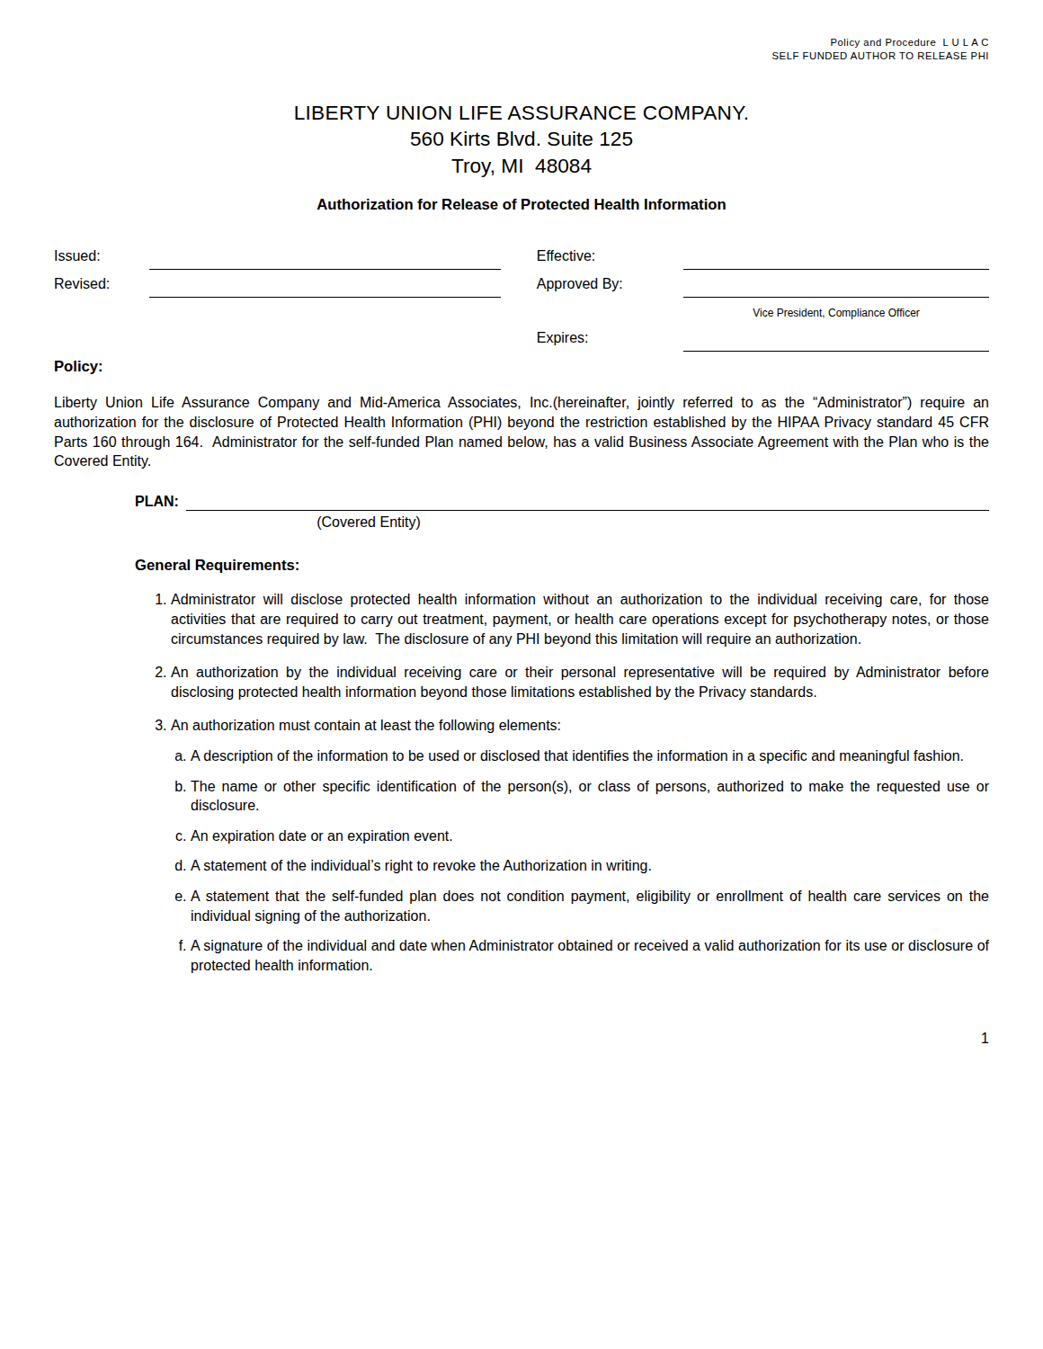Policy and Procedure L U L A C
SELF FUNDED AUTHOR TO RELEASE PHI
LIBERTY UNION LIFE ASSURANCE COMPANY.
560 Kirts Blvd. Suite 125
Troy, MI 48084
Authorization for Release of Protected Health Information
| Issued: | | | Effective: | |
| Revised: | | | Approved By: | |
| | Vice President, Compliance Officer |
| | Expires: | |
Policy:
Liberty Union Life Assurance Company and Mid-America Associates, Inc.(hereinafter, jointly referred to as the “Administrator”) require an authorization for the disclosure of Protected Health Information (PHI) beyond the restriction established by the HIPAA Privacy standard 45 CFR Parts 160 through 164. Administrator for the self-funded Plan named below, has a valid Business Associate Agreement with the Plan who is the Covered Entity.
PLAN:
(Covered Entity)
General Requirements:
Administrator will disclose protected health information without an authorization to the individual receiving care, for those activities that are required to carry out treatment, payment, or health care operations except for psychotherapy notes, or those circumstances required by law. The disclosure of any PHI beyond this limitation will require an authorization.
An authorization by the individual receiving care or their personal representative will be required by Administrator before disclosing protected health information beyond those limitations established by the Privacy standards.
An authorization must contain at least the following elements:
A description of the information to be used or disclosed that identifies the information in a specific and meaningful fashion.
The name or other specific identification of the person(s), or class of persons, authorized to make the requested use or disclosure.
An expiration date or an expiration event.
A statement of the individual’s right to revoke the Authorization in writing.
A statement that the self-funded plan does not condition payment, eligibility or enrollment of health care services on the individual signing of the authorization.
A signature of the individual and date when Administrator obtained or received a valid authorization for its use or disclosure of protected health information.
1